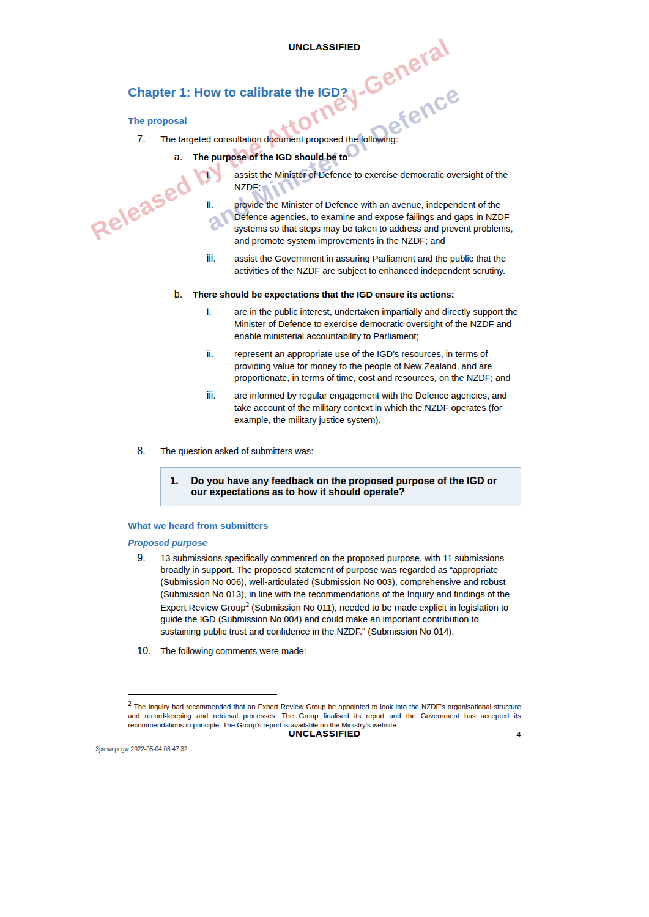UNCLASSIFIED
Chapter 1: How to calibrate the IGD?
The proposal
7.
The targeted consultation document proposed the following:
a.
The purpose of the IGD should be to:
i.
assist the Minister of Defence to exercise democratic oversight of the NZDF;
ii.
provide the Minister of Defence with an avenue, independent of the Defence agencies, to examine and expose failings and gaps in NZDF systems so that steps may be taken to address and prevent problems, and promote system improvements in the NZDF; and
iii.
assist the Government in assuring Parliament and the public that the activities of the NZDF are subject to enhanced independent scrutiny.
b.
There should be expectations that the IGD ensure its actions:
i.
are in the public interest, undertaken impartially and directly support the Minister of Defence to exercise democratic oversight of the NZDF and enable ministerial accountability to Parliament;
ii.
represent an appropriate use of the IGD's resources, in terms of providing value for money to the people of New Zealand, and are proportionate, in terms of time, cost and resources, on the NZDF; and
iii.
are informed by regular engagement with the Defence agencies, and take account of the military context in which the NZDF operates (for example, the military justice system).
8.
The question asked of submitters was:
1.
Do you have any feedback on the proposed purpose of the IGD or our expectations as to how it should operate?
What we heard from submitters
Proposed purpose
9.
13 submissions specifically commented on the proposed purpose, with 11 submissions broadly in support. The proposed statement of purpose was regarded as “appropriate (Submission No 006), well-articulated (Submission No 003), comprehensive and robust (Submission No 013), in line with the recommendations of the Inquiry and findings of the Expert Review Group2 (Submission No 011), needed to be made explicit in legislation to guide the IGD (Submission No 004) and could make an important contribution to sustaining public trust and confidence in the NZDF." (Submission No 014).
10.
The following comments were made:
2 The Inquiry had recommended that an Expert Review Group be appointed to look into the NZDF’s organisational structure and record-keeping and retrieval processes. The Group finalised its report and the Government has accepted its recommendations in principle. The Group’s report is available on the Ministry’s website.
UNCLASSIFIED
4
3jxewnpcgw 2022-05-04 08:47:32
Released by the Attorney-General
and Minister of Defence